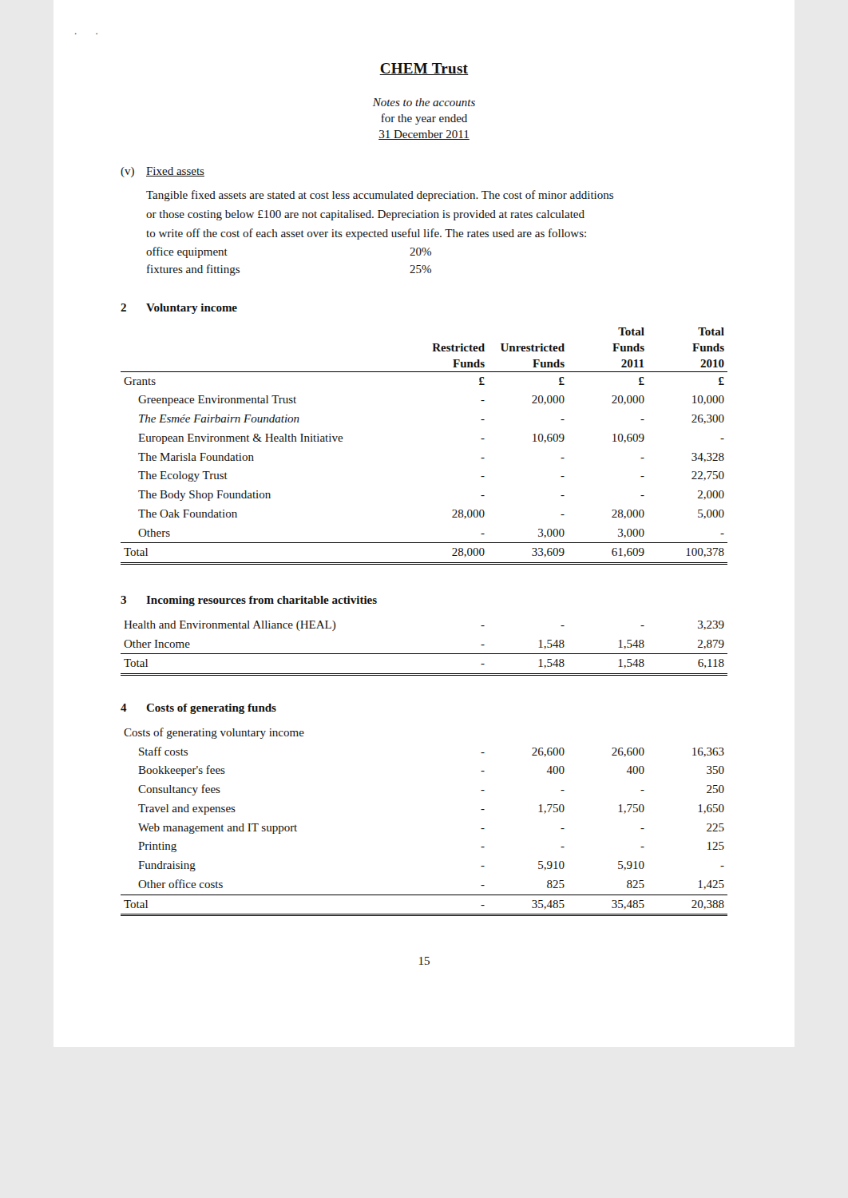. .
CHEM Trust
Notes to the accounts
for the year ended
31 December 2011
(v)
Fixed assets
Tangible fixed assets are stated at cost less accumulated depreciation. The cost of minor additions
or those costing below £100 are not capitalised. Depreciation is provided at rates calculated
to write off the cost of each asset over its expected useful life. The rates used are as follows:
| office equipment | 20% |
| fixtures and fittings | 25% |
2
Voluntary income
| | | | Total | Total |
| --- | --- | --- | --- | --- |
| | Restricted | Unrestricted | Funds | Funds |
| | Funds | Funds | 2011 | 2010 |
| Grants | £ | £ | £ | £ |
| Greenpeace Environmental Trust | - | 20,000 | 20,000 | 10,000 |
| The Esmée Fairbairn Foundation | - | - | - | 26,300 |
| European Environment & Health Initiative | - | 10,609 | 10,609 | - |
| The Marisla Foundation | - | - | - | 34,328 |
| The Ecology Trust | - | - | - | 22,750 |
| The Body Shop Foundation | - | - | - | 2,000 |
| The Oak Foundation | 28,000 | - | 28,000 | 5,000 |
| Others | - | 3,000 | 3,000 | - |
| Total | 28,000 | 33,609 | 61,609 | 100,378 |
3
Incoming resources from charitable activities
| Health and Environmental Alliance (HEAL) | - | - | - | 3,239 |
| Other Income | - | 1,548 | 1,548 | 2,879 |
| Total | - | 1,548 | 1,548 | 6,118 |
4
Costs of generating funds
| Costs of generating voluntary income | | | | |
| Staff costs | - | 26,600 | 26,600 | 16,363 |
| Bookkeeper's fees | - | 400 | 400 | 350 |
| Consultancy fees | - | - | - | 250 |
| Travel and expenses | - | 1,750 | 1,750 | 1,650 |
| Web management and IT support | - | - | - | 225 |
| Printing | - | - | - | 125 |
| Fundraising | - | 5,910 | 5,910 | - |
| Other office costs | - | 825 | 825 | 1,425 |
| Total | - | 35,485 | 35,485 | 20,388 |
15